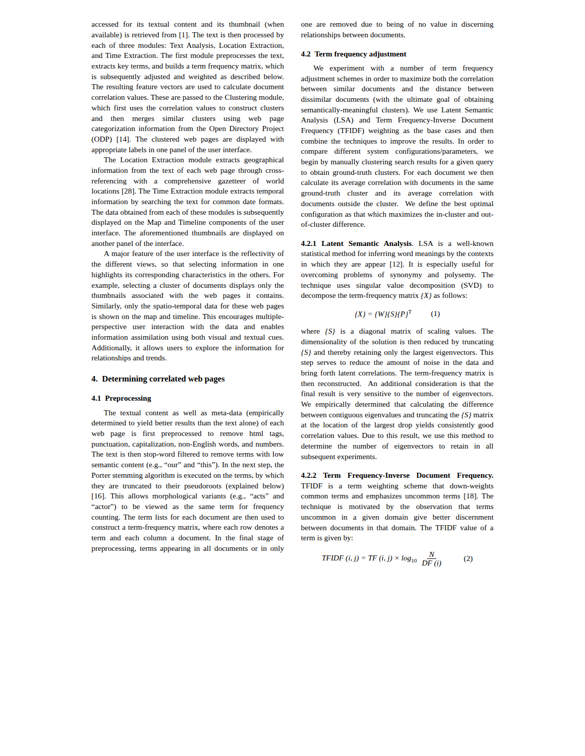accessed for its textual content and its thumbnail (when available) is retrieved from [1]. The text is then processed by each of three modules: Text Analysis, Location Extraction, and Time Extraction. The first module preprocesses the text, extracts key terms, and builds a term frequency matrix, which is subsequently adjusted and weighted as described below. The resulting feature vectors are used to calculate document correlation values. These are passed to the Clustering module, which first uses the correlation values to construct clusters and then merges similar clusters using web page categorization information from the Open Directory Project (ODP) [14]. The clustered web pages are displayed with appropriate labels in one panel of the user interface.
The Location Extraction module extracts geographical information from the text of each web page through cross-referencing with a comprehensive gazetteer of world locations [28]. The Time Extraction module extracts temporal information by searching the text for common date formats. The data obtained from each of these modules is subsequently displayed on the Map and Timeline components of the user interface. The aforementioned thumbnails are displayed on another panel of the interface.
A major feature of the user interface is the reflectivity of the different views, so that selecting information in one highlights its corresponding characteristics in the others. For example, selecting a cluster of documents displays only the thumbnails associated with the web pages it contains. Similarly, only the spatio-temporal data for these web pages is shown on the map and timeline. This encourages multiple-perspective user interaction with the data and enables information assimilation using both visual and textual cues. Additionally, it allows users to explore the information for relationships and trends.
4. Determining correlated web pages
4.1 Preprocessing
The textual content as well as meta-data (empirically determined to yield better results than the text alone) of each web page is first preprocessed to remove html tags, punctuation, capitalization, non-English words, and numbers. The text is then stop-word filtered to remove terms with low semantic content (e.g., “our” and “this”). In the next step, the Porter stemming algorithm is executed on the terms, by which they are truncated to their pseudoroots (explained below) [16]. This allows morphological variants (e.g., “acts” and “actor”) to be viewed as the same term for frequency counting. The term lists for each document are then used to construct a term-frequency matrix, where each row denotes a term and each column a document. In the final stage of preprocessing, terms appearing in all documents or in only one are removed due to being of no value in discerning relationships between documents.
4.2 Term frequency adjustment
We experiment with a number of term frequency adjustment schemes in order to maximize both the correlation between similar documents and the distance between dissimilar documents (with the ultimate goal of obtaining semantically-meaningful clusters). We use Latent Semantic Analysis (LSA) and Term Frequency-Inverse Document Frequency (TFIDF) weighting as the base cases and then combine the techniques to improve the results. In order to compare different system configurations/parameters, we begin by manually clustering search results for a given query to obtain ground-truth clusters. For each document we then calculate its average correlation with documents in the same ground-truth cluster and its average correlation with documents outside the cluster. We define the best optimal configuration as that which maximizes the in-cluster and out-of-cluster difference.
4.2.1 Latent Semantic Analysis. LSA is a well-known statistical method for inferring word meanings by the contexts in which they are appear [12]. It is especially useful for overcoming problems of synonymy and polysemy. The technique uses singular value decomposition (SVD) to decompose the term-frequency matrix {X} as follows:
{X} = {W}{S}{P}T (1)
where {S} is a diagonal matrix of scaling values. The dimensionality of the solution is then reduced by truncating {S} and thereby retaining only the largest eigenvectors. This step serves to reduce the amount of noise in the data and bring forth latent correlations. The term-frequency matrix is then reconstructed. An additional consideration is that the final result is very sensitive to the number of eigenvectors. We empirically determined that calculating the difference between contiguous eigenvalues and truncating the {S} matrix at the location of the largest drop yields consistently good correlation values. Due to this result, we use this method to determine the number of eigenvectors to retain in all subsequent experiments.
4.2.2 Term Frequency-Inverse Document Frequency. TFIDF is a term weighting scheme that down-weights common terms and emphasizes uncommon terms [18]. The technique is motivated by the observation that terms uncommon in a given domain give better discernment between documents in that domain. The TFIDF value of a term is given by:
TFIDF (i, j) = TF (i, j) × log10 NDF (i) (2)